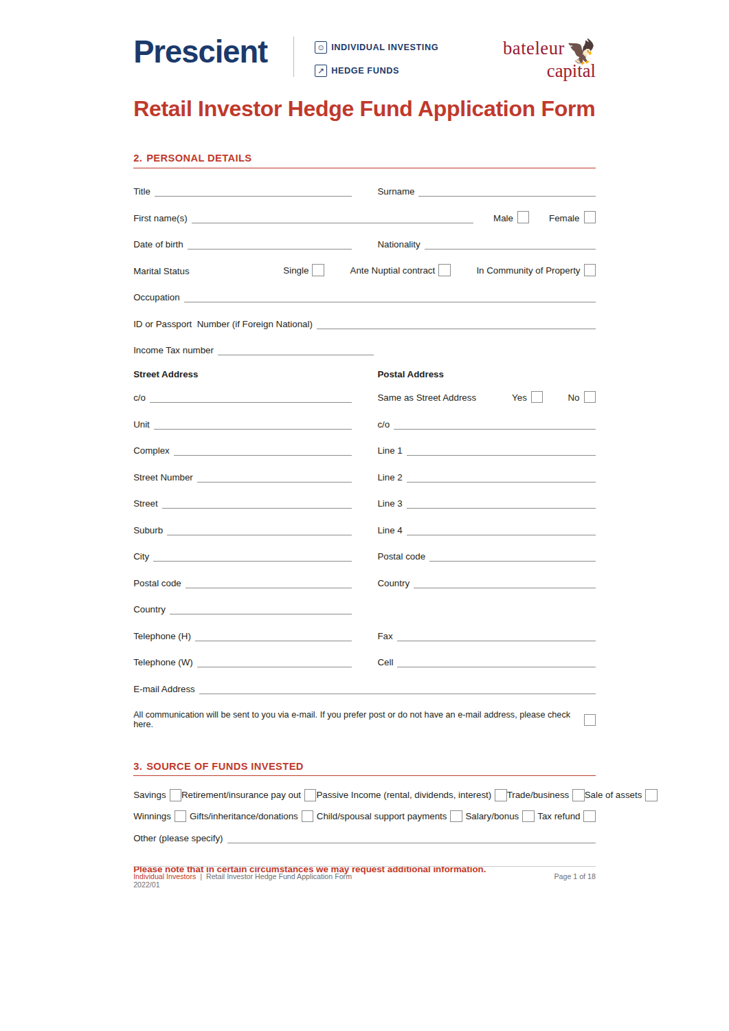Prescient
☺ INDIVIDUAL INVESTING
↗ HEDGE FUNDS
bateleur🦅 capital
Retail Investor Hedge Fund Application Form
2. PERSONAL DETAILS
Title
Surname
First name(s) Male Female
Date of birth
Nationality
Marital Status
Single Ante Nuptial contract In Community of Property
Occupation
ID or Passport Number (if Foreign National)
Income Tax number
Street Address
Postal Address
c/o
Same as Street Address Yes No
Unit
c/o
Complex
Line 1
Street Number
Line 2
Street
Line 3
Suburb
Line 4
City
Postal code
Postal code
Country
Country
Telephone (H)
Fax
Telephone (W)
Cell
E-mail Address
All communication will be sent to you via e-mail. If you prefer post or do not have an e-mail address, please check here.
3. SOURCE OF FUNDS INVESTED
Savings Retirement/insurance pay out Passive Income (rental, dividends, interest) Trade/business Sale of assets
Winnings Gifts/inheritance/donations Child/spousal support payments Salary/bonus Tax refund
Other (please specify)
Please note that in certain circumstances we may request additional information.
Individual Investors | Retail Investor Hedge Fund Application Form
2022/01
Page 1 of 18